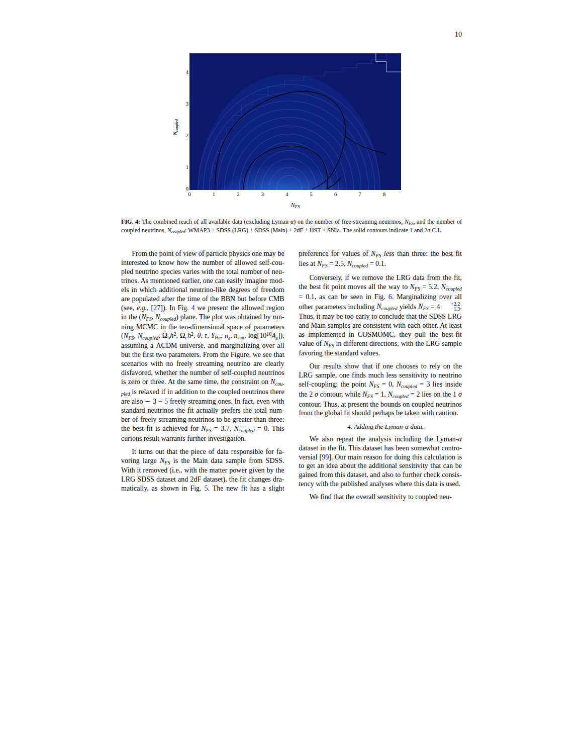10
Ncoupled
4 3 2 1 0
0 1 2 3 4 5 6 7 8
NFS
FIG. 4: The combined reach of all available data (excluding Lyman-α) on the number of free-streaming neutrinos, NFS, and the number of coupled neutrinos, Ncoupled: WMAP3 + SDSS (LRG) + SDSS (Main) + 2dF + HST + SNIa. The solid contours indicate 1 and 2σ C.L.
From the point of view of particle physics one may be interested to know how the number of allowed self-coupled neutrino species varies with the total number of neutrinos. As mentioned earlier, one can easily imagine models in which additional neutrino-like degrees of freedom are populated after the time of the BBN but before CMB (see, e.g., [27]). In Fig. 4 we present the allowed region in the (NFS, Ncoupled) plane. The plot was obtained by running MCMC in the ten-dimensional space of parameters (NFS, Ncoupled, Ωbh2, Ωch2, θ, τ, YHe, ns, nrun, log[1010As]), assuming a ΛCDM universe, and marginalizing over all but the first two parameters. From the Figure, we see that scenarios with no freely streaming neutrino are clearly disfavored, whether the number of self-coupled neutrinos is zero or three. At the same time, the constraint on Ncoupled is relaxed if in addition to the coupled neutrinos there are also ∼ 3 − 5 freely streaming ones. In fact, even with standard neutrinos the fit actually prefers the total number of freely streaming neutrinos to be greater than three: the best fit is achieved for NFS = 3.7, Ncoupled = 0. This curious result warrants further investigation.
It turns out that the piece of data responsible for favoring large NFS is the Main data sample from SDSS. With it removed (i.e., with the matter power given by the LRG SDSS dataset and 2dF dataset), the fit changes dramatically, as shown in Fig. 5. The new fit has a slight preference for values of NFS less than three: the best fit lies at NFS = 2.5, Ncoupled = 0.1.
Conversely, if we remove the LRG data from the fit, the best fit point moves all the way to NFS = 5.2, Ncoupled = 0.1, as can be seen in Fig. 6. Marginalizing over all other parameters including Ncoupled yields NFS = 4+2.2−1.3. Thus, it may be too early to conclude that the SDSS LRG and Main samples are consistent with each other. At least as implemented in COSMOMC, they pull the best-fit value of NFS in different directions, with the LRG sample favoring the standard values.
Our results show that if one chooses to rely on the LRG sample, one finds much less sensitivity to neutrino self-coupling: the point NFS = 0, Ncoupled = 3 lies inside the 2 σ contour, while NFS = 1, Ncoupled = 2 lies on the 1 σ contour. Thus, at present the bounds on coupled neutrinos from the global fit should perhaps be taken with caution.
4. Adding the Lyman-α data.
We also repeat the analysis including the Lyman-α dataset in the fit. This dataset has been somewhat controversial [99]. Our main reason for doing this calculation is to get an idea about the additional sensitivity that can be gained from this dataset, and also to further check consistency with the published analyses where this data is used.
We find that the overall sensitivity to coupled neu-